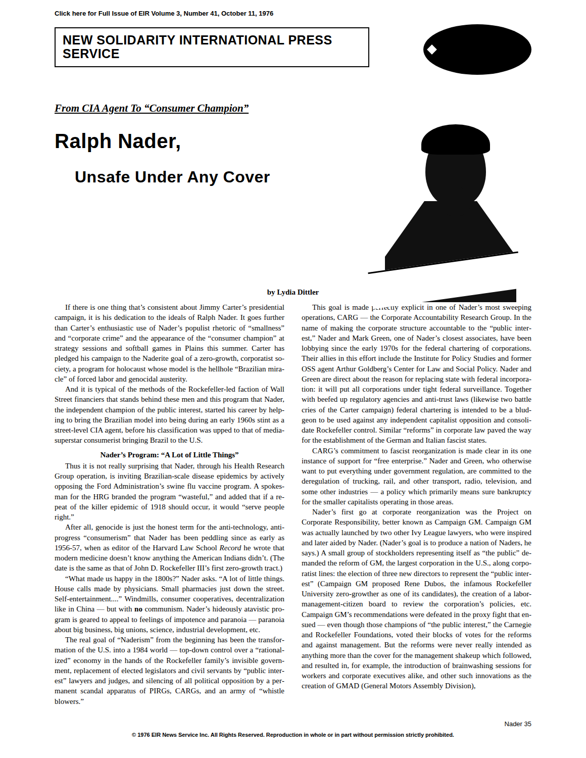Click here for Full Issue of EIR Volume 3, Number 41, October 11, 1976
NEW SOLIDARITY INTERNATIONAL PRESS SERVICE
From CIA Agent To “Consumer Champion”
Ralph Nader,
Unsafe Under Any Cover
by Lydia Dittler
If there is one thing that’s consistent about Jimmy Carter’s presidential campaign, it is his dedication to the ideals of Ralph Nader. It goes further than Carter’s enthusiastic use of Nader’s populist rhetoric of “smallness” and “corporate crime” and the appearance of the “consumer champion” at strategy sessions and softball games in Plains this summer. Carter has pledged his campaign to the Naderite goal of a zero-growth, corporatist society, a program for holocaust whose model is the hellhole “Brazilian miracle” of forced labor and genocidal austerity.
And it is typical of the methods of the Rockefeller-led faction of Wall Street financiers that stands behind these men and this program that Nader, the independent champion of the public interest, started his career by helping to bring the Brazilian model into being during an early 1960s stint as a street-level CIA agent, before his classification was upped to that of media-superstar consumerist bringing Brazil to the U.S.
Nader’s Program: “A Lot of Little Things”
Thus it is not really surprising that Nader, through his Health Research Group operation, is inviting Brazilian-scale disease epidemics by actively opposing the Ford Administration’s swine flu vaccine program. A spokesman for the HRG branded the program “wasteful,” and added that if a repeat of the killer epidemic of 1918 should occur, it would “serve people right.”
After all, genocide is just the honest term for the anti-technology, anti-progress “consumerism” that Nader has been peddling since as early as 1956-57, when as editor of the Harvard Law School Record he wrote that modern medicine doesn’t know anything the American Indians didn’t. (The date is the same as that of John D. Rockefeller III’s first zero-growth tract.)
“What made us happy in the 1800s?” Nader asks. “A lot of little things. House calls made by physicians. Small pharmacies just down the street. Self-entertainment....” Windmills, consumer cooperatives, decentralization like in China — but with no communism. Nader’s hideously atavistic program is geared to appeal to feelings of impotence and paranoia — paranoia about big business, big unions, science, industrial development, etc.
The real goal of “Naderism” from the beginning has been the transformation of the U.S. into a 1984 world — top-down control over a “rationalized” economy in the hands of the Rockefeller family’s invisible government, replacement of elected legislators and civil servants by “public interest” lawyers and judges, and silencing of all political opposition by a permanent scandal apparatus of PIRGs, CARGs, and an army of “whistle blowers.”
This goal is made perfectly explicit in one of Nader’s most sweeping operations, CARG — the Corporate Accountability Research Group. In the name of making the corporate structure accountable to the “public interest,” Nader and Mark Green, one of Nader’s closest associates, have been lobbying since the early 1970s for the federal chartering of corporations. Their allies in this effort include the Institute for Policy Studies and former OSS agent Arthur Goldberg’s Center for Law and Social Policy. Nader and Green are direct about the reason for replacing state with federal incorporation: it will put all corporations under tight federal surveillance. Together with beefed up regulatory agencies and anti-trust laws (likewise two battle cries of the Carter campaign) federal chartering is intended to be a bludgeon to be used against any independent capitalist opposition and consolidate Rockefeller control. Similar “reforms” in corporate law paved the way for the establishment of the German and Italian fascist states.
CARG’s commitment to fascist reorganization is made clear in its one instance of support for “free enterprise.” Nader and Green, who otherwise want to put everything under government regulation, are committed to the deregulation of trucking, rail, and other transport, radio, television, and some other industries — a policy which primarily means sure bankruptcy for the smaller capitalists operating in those areas.
Nader’s first go at corporate reorganization was the Project on Corporate Responsibility, better known as Campaign GM. Campaign GM was actually launched by two other Ivy League lawyers, who were inspired and later aided by Nader. (Nader’s goal is to produce a nation of Naders, he says.) A small group of stockholders representing itself as “the public” demanded the reform of GM, the largest corporation in the U.S., along corporatist lines: the election of three new directors to represent the “public interest” (Campaign GM proposed Rene Dubos, the infamous Rockefeller University zero-growther as one of its candidates), the creation of a labor-management-citizen board to review the corporation’s policies, etc. Campaign GM’s recommendations were defeated in the proxy fight that ensued — even though those champions of “the public interest,” the Carnegie and Rockefeller Foundations, voted their blocks of votes for the reforms and against management. But the reforms were never really intended as anything more than the cover for the management shakeup which followed, and resulted in, for example, the introduction of brainwashing sessions for workers and corporate executives alike, and other such innovations as the creation of GMAD (General Motors Assembly Division),
Nader 35
© 1976 EIR News Service Inc. All Rights Reserved. Reproduction in whole or in part without permission strictly prohibited.